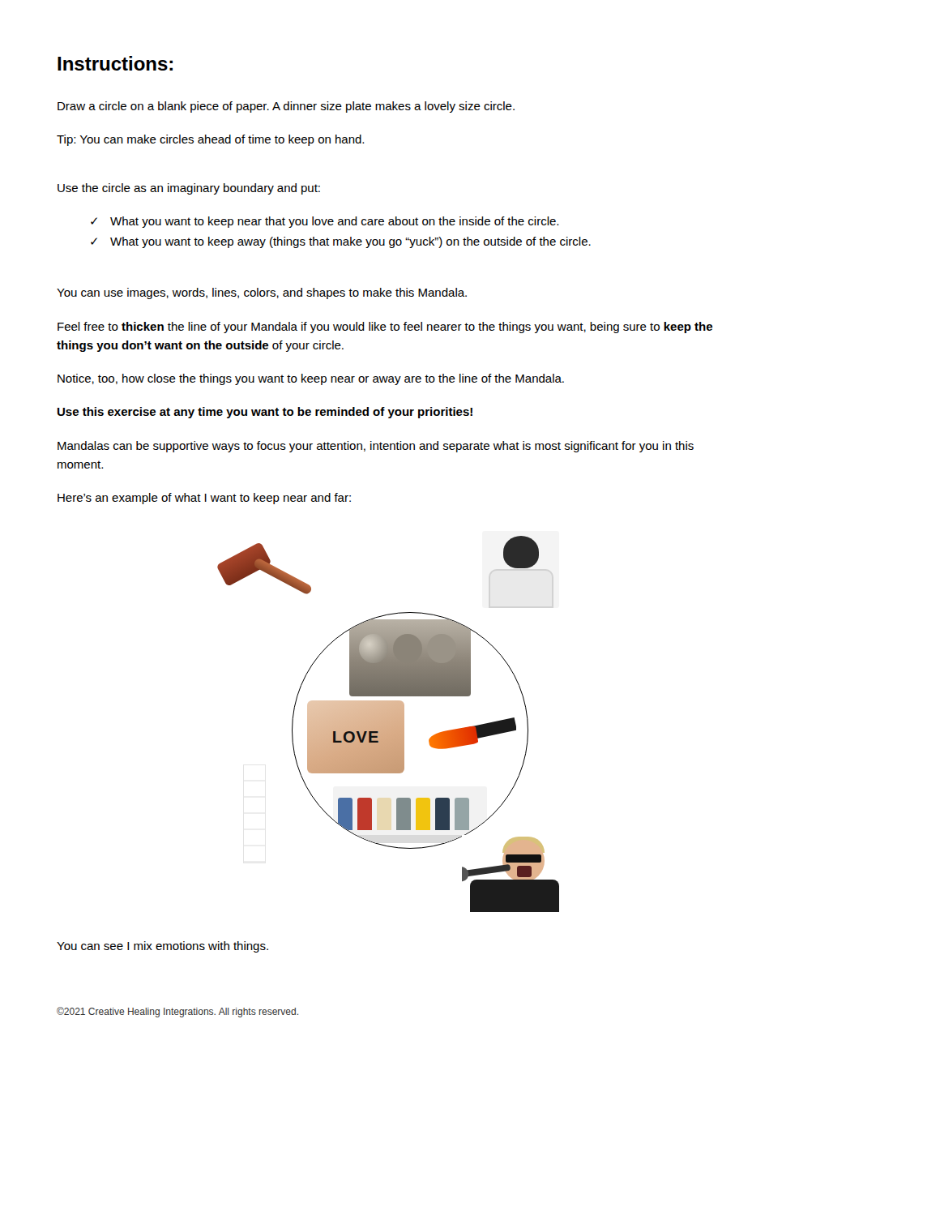Instructions:
Draw a circle on a blank piece of paper. A dinner size plate makes a lovely size circle.
Tip: You can make circles ahead of time to keep on hand.
Use the circle as an imaginary boundary and put:
What you want to keep near that you love and care about on the inside of the circle.
What you want to keep away (things that make you go “yuck”) on the outside of the circle.
You can use images, words, lines, colors, and shapes to make this Mandala.
Feel free to thicken the line of your Mandala if you would like to feel nearer to the things you want, being sure to keep the things you don’t want on the outside of your circle.
Notice, too, how close the things you want to keep near or away are to the line of the Mandala.
Use this exercise at any time you want to be reminded of your priorities!
Mandalas can be supportive ways to focus your attention, intention and separate what is most significant for you in this moment.
Here’s an example of what I want to keep near and far:
LOVE
You can see I mix emotions with things.
©2021 Creative Healing Integrations. All rights reserved.